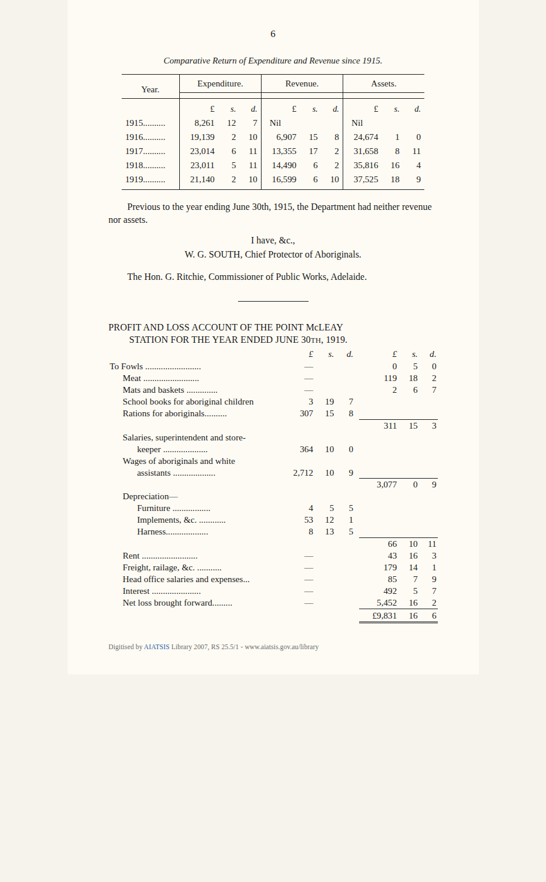6
Comparative Return of Expenditure and Revenue since 1915.
| Year. | Expenditure. | Revenue. | Assets. |
| --- | --- | --- | --- |
| | £ | s. | d. | £ | s. | d. | £ | s. | d. |
| 1915.......... | 8,261 | 12 | 7 | Nil | Nil |
| 1916.......... | 19,139 | 2 | 10 | 6,907 | 15 | 8 | 24,674 | 1 | 0 |
| 1917.......... | 23,014 | 6 | 11 | 13,355 | 17 | 2 | 31,658 | 8 | 11 |
| 1918.......... | 23,011 | 5 | 11 | 14,490 | 6 | 2 | 35,816 | 16 | 4 |
| 1919.......... | 21,140 | 2 | 10 | 16,599 | 6 | 10 | 37,525 | 18 | 9 |
Previous to the year ending June 30th, 1915, the Department had neither revenue nor assets.
I have, &c.,
W. G. SOUTH, Chief Protector of Aboriginals.
The Hon. G. Ritchie, Commissioner of Public Works, Adelaide.
PROFIT AND LOSS ACCOUNT OF THE POINT McLEAY STATION FOR THE YEAR ENDED JUNE 30TH, 1919.
| | £ | s. | d. | £ | s. | d. |
| To Fowls ......................... | — | | | 0 | 5 | 0 |
| Meat ......................... | — | | | 119 | 18 | 2 |
| Mats and baskets .............. | — | | | 2 | 6 | 7 |
| School books for aboriginal children | 3 | 19 | 7 | | | |
| Rations for aboriginals.......... | 307 | 15 | 8 | | | |
| | | | | 311 | 15 | 3 |
| Salaries, superintendent and store- | | | | | | |
| keeper .................... | 364 | 10 | 0 | | | |
| Wages of aboriginals and white | | | | | | |
| assistants ................... | 2,712 | 10 | 9 | | | |
| | | | | 3,077 | 0 | 9 |
| Depreciation— | | | | | | |
| Furniture ................. | 4 | 5 | 5 | | | |
| Implements, &c. ............ | 53 | 12 | 1 | | | |
| Harness................... | 8 | 13 | 5 | | | |
| | | | | 66 | 10 | 11 |
| Rent ......................... | — | | | 43 | 16 | 3 |
| Freight, railage, &c. ........... | — | | | 179 | 14 | 1 |
| Head office salaries and expenses... | — | | | 85 | 7 | 9 |
| Interest ...................... | — | | | 492 | 5 | 7 |
| Net loss brought forward......... | — | | | 5,452 | 16 | 2 |
| | | | | £9,831 | 16 | 6 |
Digitised by AIATSIS Library 2007, RS 25.5/1 - www.aiatsis.gov.au/library